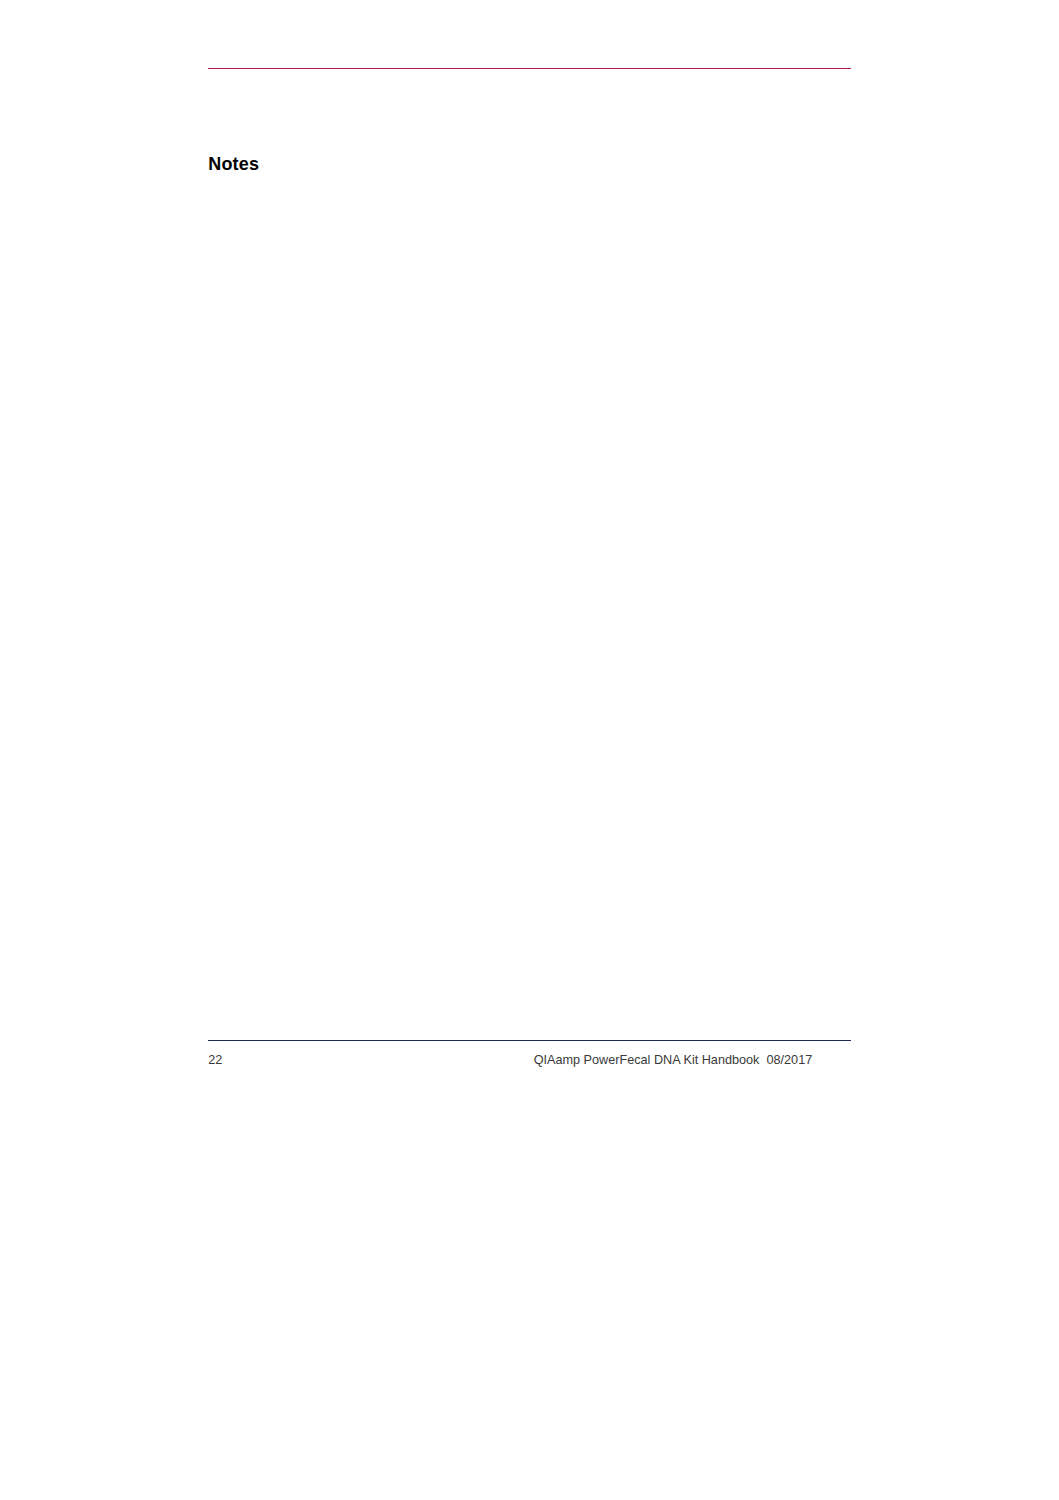Notes
22 QIAamp PowerFecal DNA Kit Handbook 08/2017